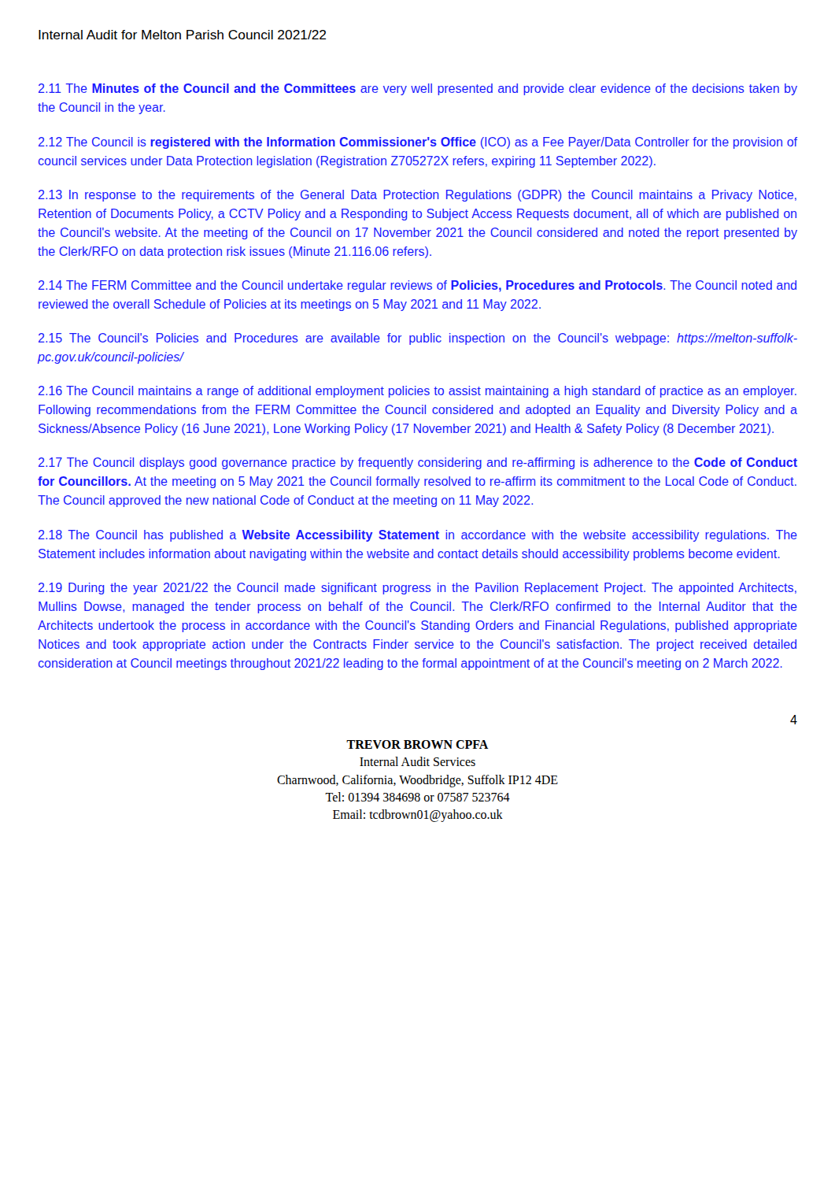Internal Audit for Melton Parish Council 2021/22
2.11 The Minutes of the Council and the Committees are very well presented and provide clear evidence of the decisions taken by the Council in the year.
2.12 The Council is registered with the Information Commissioner's Office (ICO) as a Fee Payer/Data Controller for the provision of council services under Data Protection legislation (Registration Z705272X refers, expiring 11 September 2022).
2.13 In response to the requirements of the General Data Protection Regulations (GDPR) the Council maintains a Privacy Notice, Retention of Documents Policy, a CCTV Policy and a Responding to Subject Access Requests document, all of which are published on the Council's website. At the meeting of the Council on 17 November 2021 the Council considered and noted the report presented by the Clerk/RFO on data protection risk issues (Minute 21.116.06 refers).
2.14 The FERM Committee and the Council undertake regular reviews of Policies, Procedures and Protocols. The Council noted and reviewed the overall Schedule of Policies at its meetings on 5 May 2021 and 11 May 2022.
2.15 The Council's Policies and Procedures are available for public inspection on the Council's webpage: https://melton-suffolk-pc.gov.uk/council-policies/
2.16 The Council maintains a range of additional employment policies to assist maintaining a high standard of practice as an employer. Following recommendations from the FERM Committee the Council considered and adopted an Equality and Diversity Policy and a Sickness/Absence Policy (16 June 2021), Lone Working Policy (17 November 2021) and Health & Safety Policy (8 December 2021).
2.17 The Council displays good governance practice by frequently considering and re-affirming is adherence to the Code of Conduct for Councillors. At the meeting on 5 May 2021 the Council formally resolved to re-affirm its commitment to the Local Code of Conduct. The Council approved the new national Code of Conduct at the meeting on 11 May 2022.
2.18 The Council has published a Website Accessibility Statement in accordance with the website accessibility regulations. The Statement includes information about navigating within the website and contact details should accessibility problems become evident.
2.19 During the year 2021/22 the Council made significant progress in the Pavilion Replacement Project. The appointed Architects, Mullins Dowse, managed the tender process on behalf of the Council. The Clerk/RFO confirmed to the Internal Auditor that the Architects undertook the process in accordance with the Council's Standing Orders and Financial Regulations, published appropriate Notices and took appropriate action under the Contracts Finder service to the Council's satisfaction. The project received detailed consideration at Council meetings throughout 2021/22 leading to the formal appointment of at the Council's meeting on 2 March 2022.
4
TREVOR BROWN CPFA
Internal Audit Services
Charnwood, California, Woodbridge, Suffolk IP12 4DE
Tel: 01394 384698 or 07587 523764
Email: tcdbrown01@yahoo.co.uk